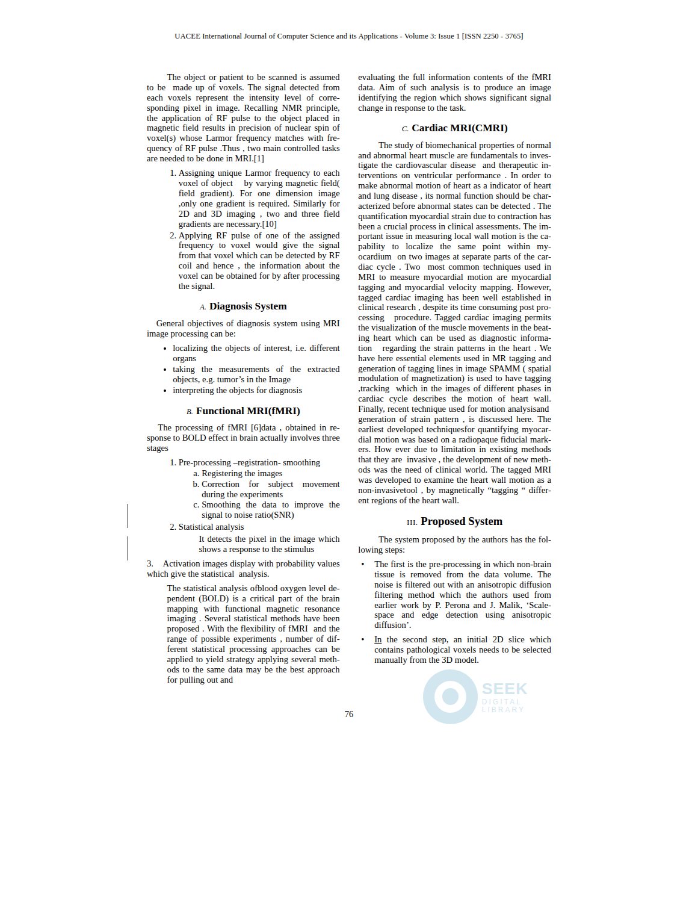UACEE International Journal of Computer Science and its Applications - Volume 3: Issue 1 [ISSN 2250 - 3765]
The object or patient to be scanned is assumed to be made up of voxels. The signal detected from each voxels represent the intensity level of corresponding pixel in image. Recalling NMR principle, the application of RF pulse to the object placed in magnetic field results in precision of nuclear spin of voxel(s) whose Larmor frequency matches with frequency of RF pulse .Thus , two main controlled tasks are needed to be done in MRI.[1]
Assigning unique Larmor frequency to each voxel of object by varying magnetic field( field gradient). For one dimension image ,only one gradient is required. Similarly for 2D and 3D imaging , two and three field gradients are necessary.[10]
Applying RF pulse of one of the assigned frequency to voxel would give the signal from that voxel which can be detected by RF coil and hence , the information about the voxel can be obtained for by after processing the signal.
A. Diagnosis System
General objectives of diagnosis system using MRI image processing can be:
localizing the objects of interest, i.e. different organs
taking the measurements of the extracted objects, e.g. tumor’s in the Image
interpreting the objects for diagnosis
B. Functional MRI(fMRI)
The processing of fMRI [6]data , obtained in response to BOLD effect in brain actually involves three stages
Pre-processing –registration- smoothing
Registering the images
Correction for subject movement during the experiments
Smoothing the data to improve the signal to noise ratio(SNR)
Statistical analysis
It detects the pixel in the image which shows a response to the stimulus
3. Activation images display with probability values which give the statistical analysis.
The statistical analysis ofblood oxygen level dependent (BOLD) is a critical part of the brain mapping with functional magnetic resonance imaging . Several statistical methods have been proposed . With the flexibility of fMRI and the range of possible experiments , number of different statistical processing approaches can be applied to yield strategy applying several methods to the same data may be the best approach for pulling out and
evaluating the full information contents of the fMRI data. Aim of such analysis is to produce an image identifying the region which shows significant signal change in response to the task.
C. Cardiac MRI(CMRI)
The study of biomechanical properties of normal and abnormal heart muscle are fundamentals to investigate the cardiovascular disease and therapeutic interventions on ventricular performance . In order to make abnormal motion of heart as a indicator of heart and lung disease , its normal function should be characterized before abnormal states can be detected . The quantification myocardial strain due to contraction has been a crucial process in clinical assessments. The important issue in measuring local wall motion is the capability to localize the same point within myocardium on two images at separate parts of the cardiac cycle . Two most common techniques used in MRI to measure myocardial motion are myocardial tagging and myocardial velocity mapping. However, tagged cardiac imaging has been well established in clinical research , despite its time consuming post processing procedure. Tagged cardiac imaging permits the visualization of the muscle movements in the beating heart which can be used as diagnostic information regarding the strain patterns in the heart . We have here essential elements used in MR tagging and generation of tagging lines in image SPAMM ( spatial modulation of magnetization) is used to have tagging ,tracking which in the images of different phases in cardiac cycle describes the motion of heart wall. Finally, recent technique used for motion analysisand generation of strain pattern , is discussed here. The earliest developed techniquesfor quantifying myocardial motion was based on a radiopaque fiducial markers. How ever due to limitation in existing methods that they are invasive , the development of new methods was the need of clinical world. The tagged MRI was developed to examine the heart wall motion as a non-invasivetool , by magnetically “tagging “ different regions of the heart wall.
III. Proposed System
The system proposed by the authors has the following steps:
The first is the pre-processing in which non-brain tissue is removed from the data volume. The noise is filtered out with an anisotropic diffusion filtering method which the authors used from earlier work by P. Perona and J. Malik, ‘Scale-space and edge detection using anisotropic diffusion’.
In the second step, an initial 2D slice which contains pathological voxels needs to be selected manually from the 3D model.
76
SEEK DIGITAL LIBRARY